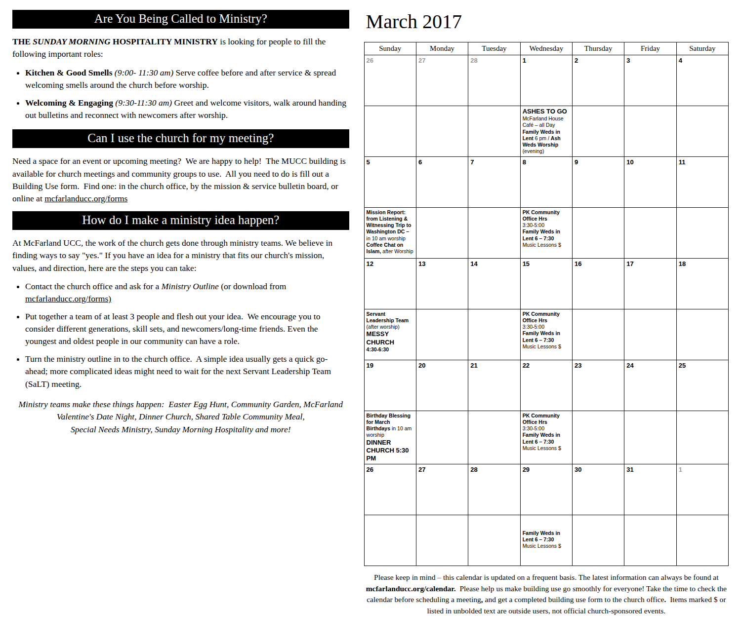Are You Being Called to Ministry?
THE SUNDAY MORNING HOSPITALITY MINISTRY is looking for people to fill the following important roles:
Kitchen & Good Smells (9:00- 11:30 am) Serve coffee before and after service & spread welcoming smells around the church before worship.
Welcoming & Engaging (9:30-11:30 am) Greet and welcome visitors, walk around handing out bulletins and reconnect with newcomers after worship.
Can I use the church for my meeting?
Need a space for an event or upcoming meeting? We are happy to help! The MUCC building is available for church meetings and community groups to use. All you need to do is fill out a Building Use form. Find one: in the church office, by the mission & service bulletin board, or online at mcfarlanducc.org/forms
How do I make a ministry idea happen?
At McFarland UCC, the work of the church gets done through ministry teams. We believe in finding ways to say "yes." If you have an idea for a ministry that fits our church's mission, values, and direction, here are the steps you can take:
Contact the church office and ask for a Ministry Outline (or download from mcfarlanducc.org/forms)
Put together a team of at least 3 people and flesh out your idea. We encourage you to consider different generations, skill sets, and newcomers/long-time friends. Even the youngest and oldest people in our community can have a role.
Turn the ministry outline in to the church office. A simple idea usually gets a quick go-ahead; more complicated ideas might need to wait for the next Servant Leadership Team (SaLT) meeting.
Ministry teams make these things happen: Easter Egg Hunt, Community Garden, McFarland Valentine's Date Night, Dinner Church, Shared Table Community Meal,
Special Needs Ministry, Sunday Morning Hospitality and more!
March 2017
| Sunday | Monday | Tuesday | Wednesday | Thursday | Friday | Saturday |
| --- | --- | --- | --- | --- | --- | --- |
| 26 | 27 | 28 | 1 | 2 | 3 | 4 |
| | | | ASHES TO GO McFarland House Café – all Day Family Weds in Lent 6 pm / Ash Weds Worship (evening) | | | |
| 5 | 6 | 7 | 8 | 9 | 10 | 11 |
| Mission Report: from Listening & Witnessing Trip to Washington DC – in 10 am worship Coffee Chat on Islam, after Worship | | | PK Community Office Hrs 3:30-5:00 Family Weds in Lent 6 – 7:30 Music Lessons $ | | | |
| 12 | 13 | 14 | 15 | 16 | 17 | 18 |
| Servant Leadership Team (after worship) MESSY CHURCH 4:30-6:30 | | | PK Community Office Hrs 3:30-5:00 Family Weds in Lent 6 – 7:30 Music Lessons $ | | | |
| 19 | 20 | 21 | 22 | 23 | 24 | 25 |
| Birthday Blessing for March Birthdays in 10 am worship DINNER CHURCH 5:30 PM | | | PK Community Office Hrs 3:30-5:00 Family Weds in Lent 6 – 7:30 Music Lessons $ | | | |
| 26 | 27 | 28 | 29 | 30 | 31 | 1 |
| | | | Family Weds in Lent 6 – 7:30 Music Lessons $ | | | |
Please keep in mind – this calendar is updated on a frequent basis. The latest information can always be found at mcfarlanducc.org/calendar. Please help us make building use go smoothly for everyone! Take the time to check the calendar before scheduling a meeting, and get a completed building use form to the church office. Items marked $ or listed in unbolded text are outside users, not official church-sponsored events.